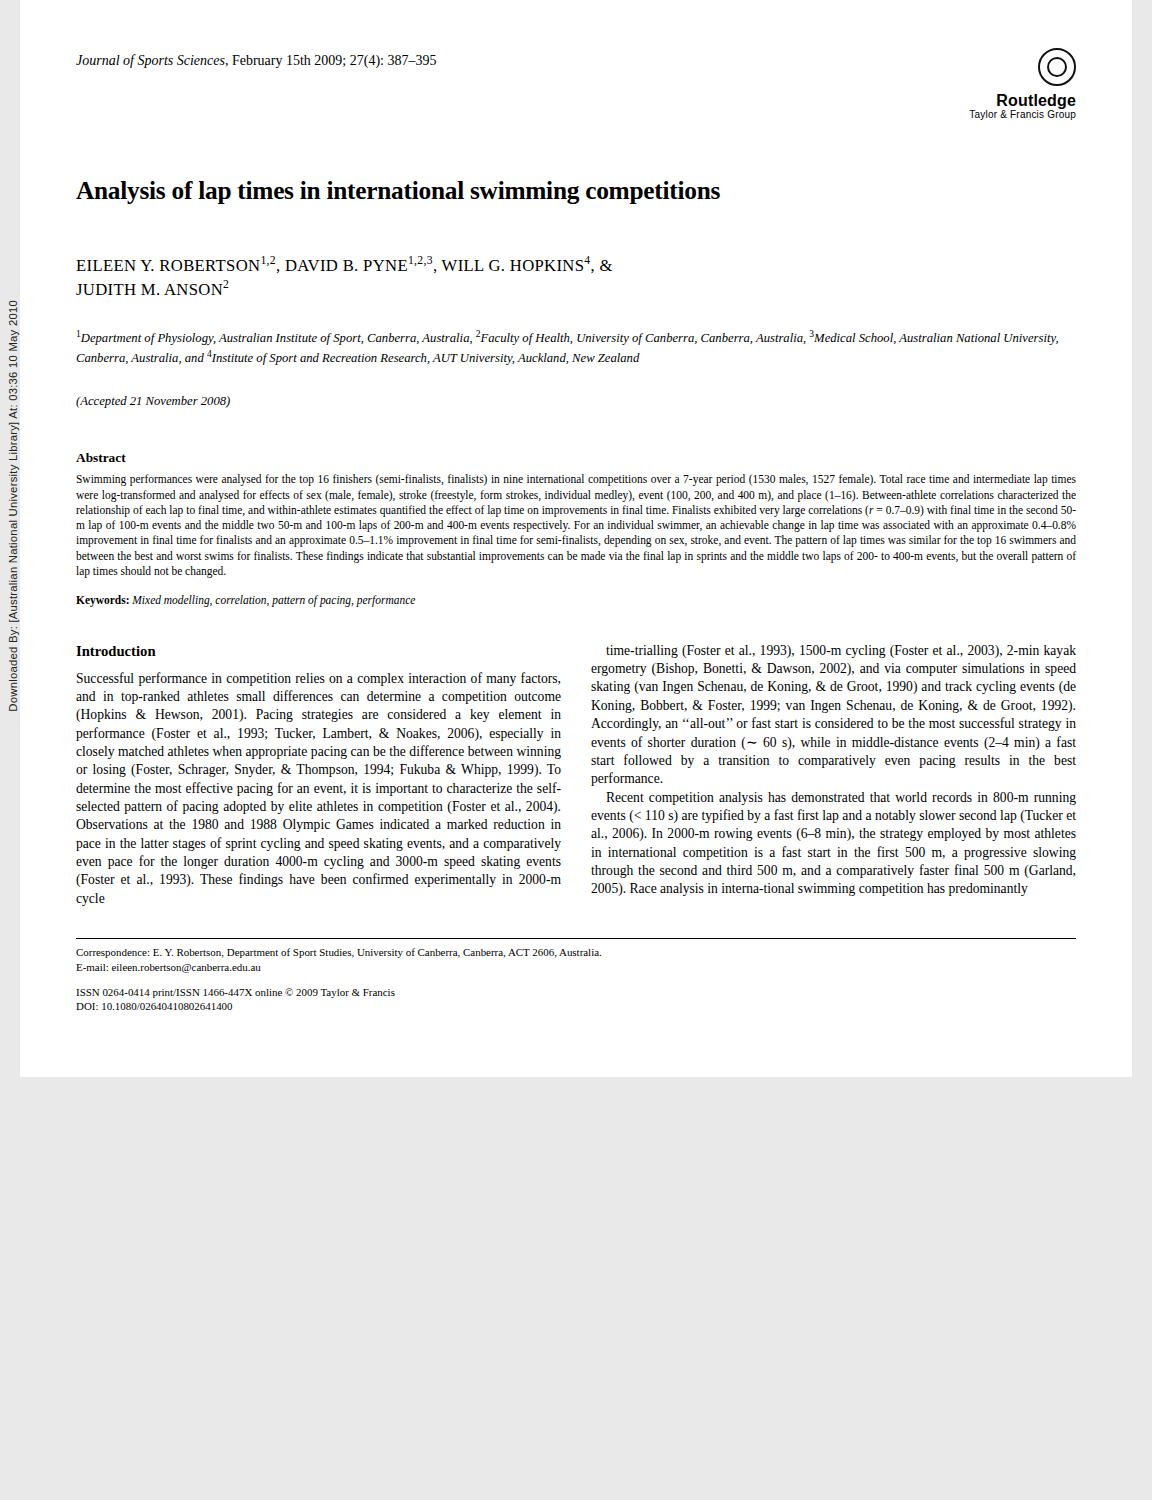Downloaded By: [Australian National University Library] At: 03:36 10 May 2010
Journal of Sports Sciences, February 15th 2009; 27(4): 387–395
Routledge
Taylor & Francis Group
Analysis of lap times in international swimming competitions
EILEEN Y. ROBERTSON1,2, DAVID B. PYNE1,2,3, WILL G. HOPKINS4, &
JUDITH M. ANSON2
1Department of Physiology, Australian Institute of Sport, Canberra, Australia, 2Faculty of Health, University of Canberra, Canberra, Australia, 3Medical School, Australian National University, Canberra, Australia, and 4Institute of Sport and Recreation Research, AUT University, Auckland, New Zealand
(Accepted 21 November 2008)
Abstract
Swimming performances were analysed for the top 16 finishers (semi-finalists, finalists) in nine international competitions over a 7-year period (1530 males, 1527 female). Total race time and intermediate lap times were log-transformed and analysed for effects of sex (male, female), stroke (freestyle, form strokes, individual medley), event (100, 200, and 400 m), and place (1–16). Between-athlete correlations characterized the relationship of each lap to final time, and within-athlete estimates quantified the effect of lap time on improvements in final time. Finalists exhibited very large correlations (r = 0.7–0.9) with final time in the second 50-m lap of 100-m events and the middle two 50-m and 100-m laps of 200-m and 400-m events respectively. For an individual swimmer, an achievable change in lap time was associated with an approximate 0.4–0.8% improvement in final time for finalists and an approximate 0.5–1.1% improvement in final time for semi-finalists, depending on sex, stroke, and event. The pattern of lap times was similar for the top 16 swimmers and between the best and worst swims for finalists. These findings indicate that substantial improvements can be made via the final lap in sprints and the middle two laps of 200- to 400-m events, but the overall pattern of lap times should not be changed.
Keywords: Mixed modelling, correlation, pattern of pacing, performance
Introduction
Successful performance in competition relies on a complex interaction of many factors, and in top-ranked athletes small differences can determine a competition outcome (Hopkins & Hewson, 2001). Pacing strategies are considered a key element in performance (Foster et al., 1993; Tucker, Lambert, & Noakes, 2006), especially in closely matched athletes when appropriate pacing can be the difference between winning or losing (Foster, Schrager, Snyder, & Thompson, 1994; Fukuba & Whipp, 1999). To determine the most effective pacing for an event, it is important to characterize the self-selected pattern of pacing adopted by elite athletes in competition (Foster et al., 2004). Observations at the 1980 and 1988 Olympic Games indicated a marked reduction in pace in the latter stages of sprint cycling and speed skating events, and a comparatively even pace for the longer duration 4000-m cycling and 3000-m speed skating events (Foster et al., 1993). These findings have been confirmed experimentally in 2000-m cycle
time-trialling (Foster et al., 1993), 1500-m cycling (Foster et al., 2003), 2-min kayak ergometry (Bishop, Bonetti, & Dawson, 2002), and via computer simulations in speed skating (van Ingen Schenau, de Koning, & de Groot, 1990) and track cycling events (de Koning, Bobbert, & Foster, 1999; van Ingen Schenau, de Koning, & de Groot, 1992). Accordingly, an ‘‘all-out’’ or fast start is considered to be the most successful strategy in events of shorter duration (∼ 60 s), while in middle-distance events (2–4 min) a fast start followed by a transition to comparatively even pacing results in the best performance.
Recent competition analysis has demonstrated that world records in 800-m running events (< 110 s) are typified by a fast first lap and a notably slower second lap (Tucker et al., 2006). In 2000-m rowing events (6–8 min), the strategy employed by most athletes in international competition is a fast start in the first 500 m, a progressive slowing through the second and third 500 m, and a comparatively faster final 500 m (Garland, 2005). Race analysis in interna-tional swimming competition has predominantly
Correspondence: E. Y. Robertson, Department of Sport Studies, University of Canberra, Canberra, ACT 2606, Australia.
E-mail: eileen.robertson@canberra.edu.au
ISSN 0264-0414 print/ISSN 1466-447X online © 2009 Taylor & Francis
DOI: 10.1080/02640410802641400